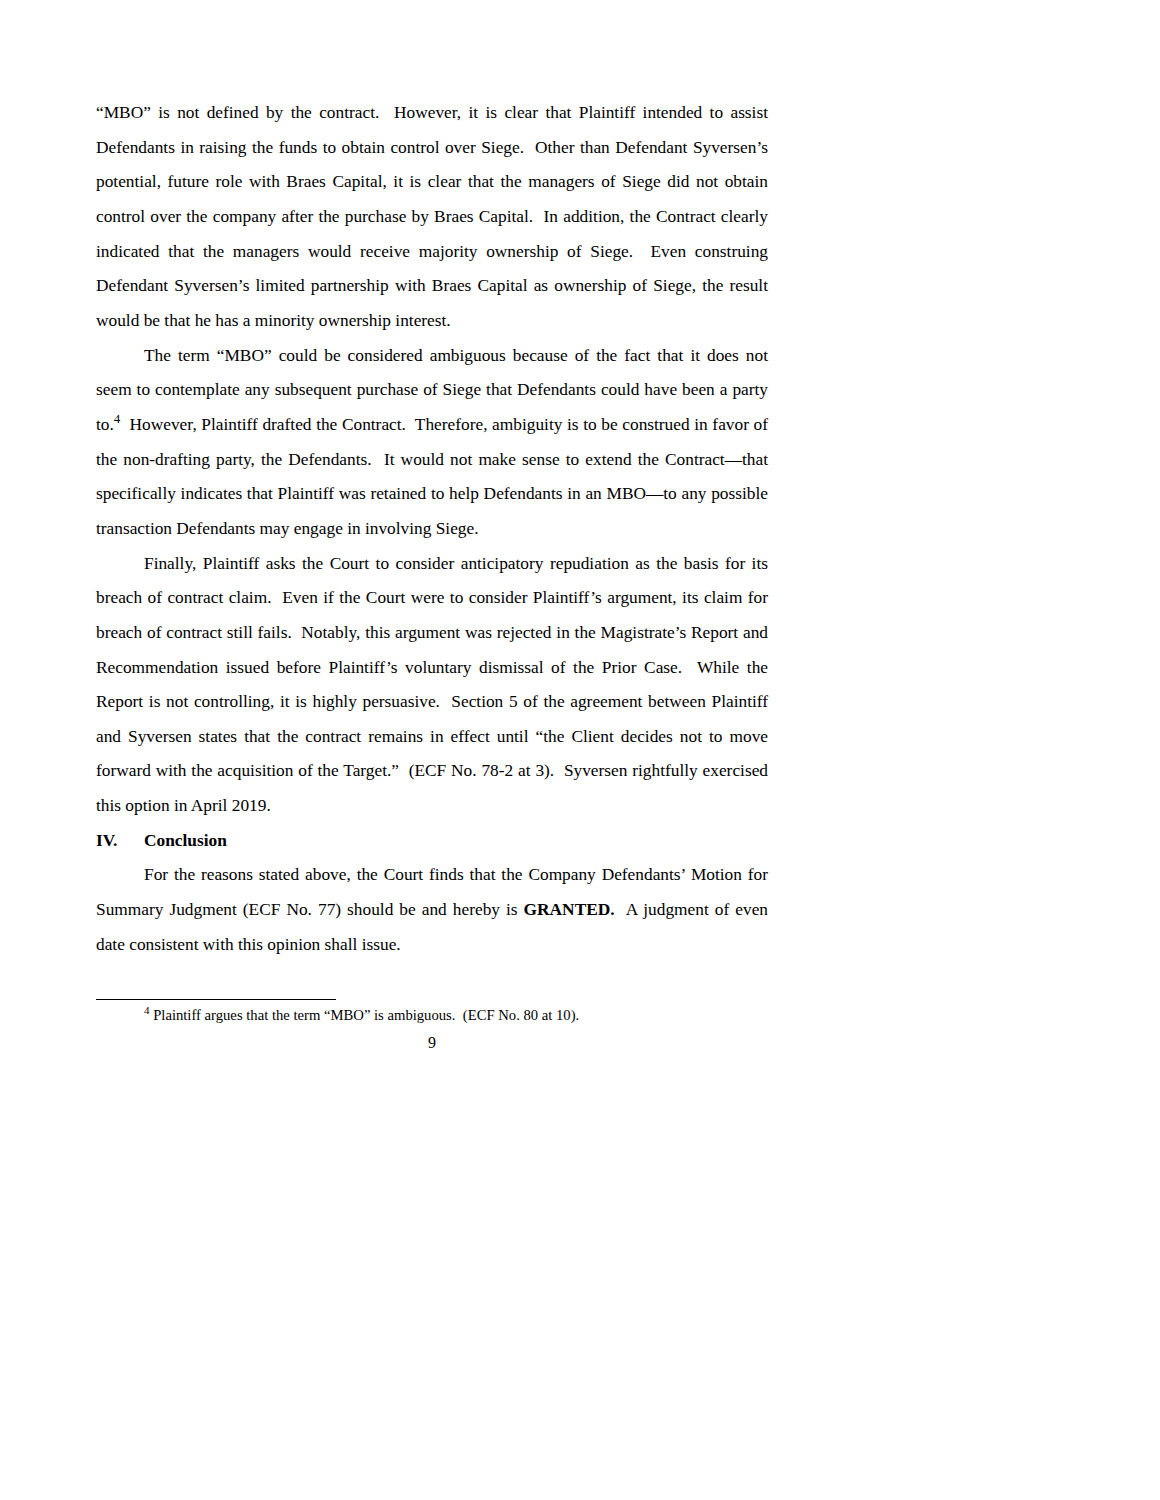“MBO” is not defined by the contract. However, it is clear that Plaintiff intended to assist Defendants in raising the funds to obtain control over Siege. Other than Defendant Syversen’s potential, future role with Braes Capital, it is clear that the managers of Siege did not obtain control over the company after the purchase by Braes Capital. In addition, the Contract clearly indicated that the managers would receive majority ownership of Siege. Even construing Defendant Syversen’s limited partnership with Braes Capital as ownership of Siege, the result would be that he has a minority ownership interest.
The term “MBO” could be considered ambiguous because of the fact that it does not seem to contemplate any subsequent purchase of Siege that Defendants could have been a party to.4 However, Plaintiff drafted the Contract. Therefore, ambiguity is to be construed in favor of the non-drafting party, the Defendants. It would not make sense to extend the Contract—that specifically indicates that Plaintiff was retained to help Defendants in an MBO—to any possible transaction Defendants may engage in involving Siege.
Finally, Plaintiff asks the Court to consider anticipatory repudiation as the basis for its breach of contract claim. Even if the Court were to consider Plaintiff’s argument, its claim for breach of contract still fails. Notably, this argument was rejected in the Magistrate’s Report and Recommendation issued before Plaintiff’s voluntary dismissal of the Prior Case. While the Report is not controlling, it is highly persuasive. Section 5 of the agreement between Plaintiff and Syversen states that the contract remains in effect until “the Client decides not to move forward with the acquisition of the Target.” (ECF No. 78-2 at 3). Syversen rightfully exercised this option in April 2019.
IV. Conclusion
For the reasons stated above, the Court finds that the Company Defendants’ Motion for Summary Judgment (ECF No. 77) should be and hereby is GRANTED. A judgment of even date consistent with this opinion shall issue.
4 Plaintiff argues that the term “MBO” is ambiguous. (ECF No. 80 at 10).
9